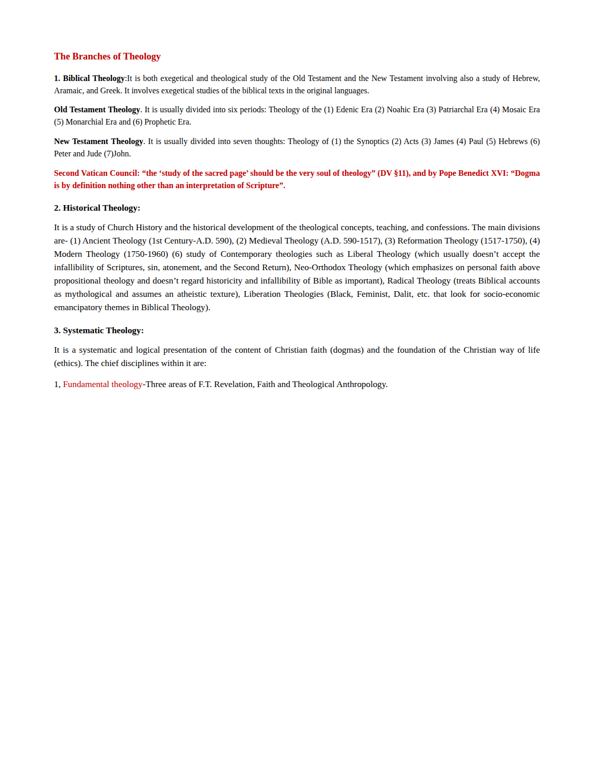The Branches of Theology
1. Biblical Theology:It is both exegetical and theological study of the Old Testament and the New Testament involving also a study of Hebrew, Aramaic, and Greek. It involves exegetical studies of the biblical texts in the original languages.
Old Testament Theology. It is usually divided into six periods: Theology of the (1) Edenic Era (2) Noahic Era (3) Patriarchal Era (4) Mosaic Era (5) Monarchial Era and (6) Prophetic Era.
New Testament Theology. It is usually divided into seven thoughts: Theology of (1) the Synoptics (2) Acts (3) James (4) Paul (5) Hebrews (6) Peter and Jude (7)John.
Second Vatican Council: “the ‘study of the sacred page’ should be the very soul of theology” (DV §11), and by Pope Benedict XVI: “Dogma is by definition nothing other than an interpretation of Scripture”.
2. Historical Theology:
It is a study of Church History and the historical development of the theological concepts, teaching, and confessions. The main divisions are- (1) Ancient Theology (1st Century-A.D. 590), (2) Medieval Theology (A.D. 590-1517), (3) Reformation Theology (1517-1750), (4) Modern Theology (1750-1960) (6) study of Contemporary theologies such as Liberal Theology (which usually doesn’t accept the infallibility of Scriptures, sin, atonement, and the Second Return), Neo-Orthodox Theology (which emphasizes on personal faith above propositional theology and doesn’t regard historicity and infallibility of Bible as important), Radical Theology (treats Biblical accounts as mythological and assumes an atheistic texture), Liberation Theologies (Black, Feminist, Dalit, etc. that look for socio-economic emancipatory themes in Biblical Theology).
3. Systematic Theology:
It is a systematic and logical presentation of the content of Christian faith (dogmas) and the foundation of the Christian way of life (ethics). The chief disciplines within it are:
1, Fundamental theology-Three areas of F.T. Revelation, Faith and Theological Anthropology.